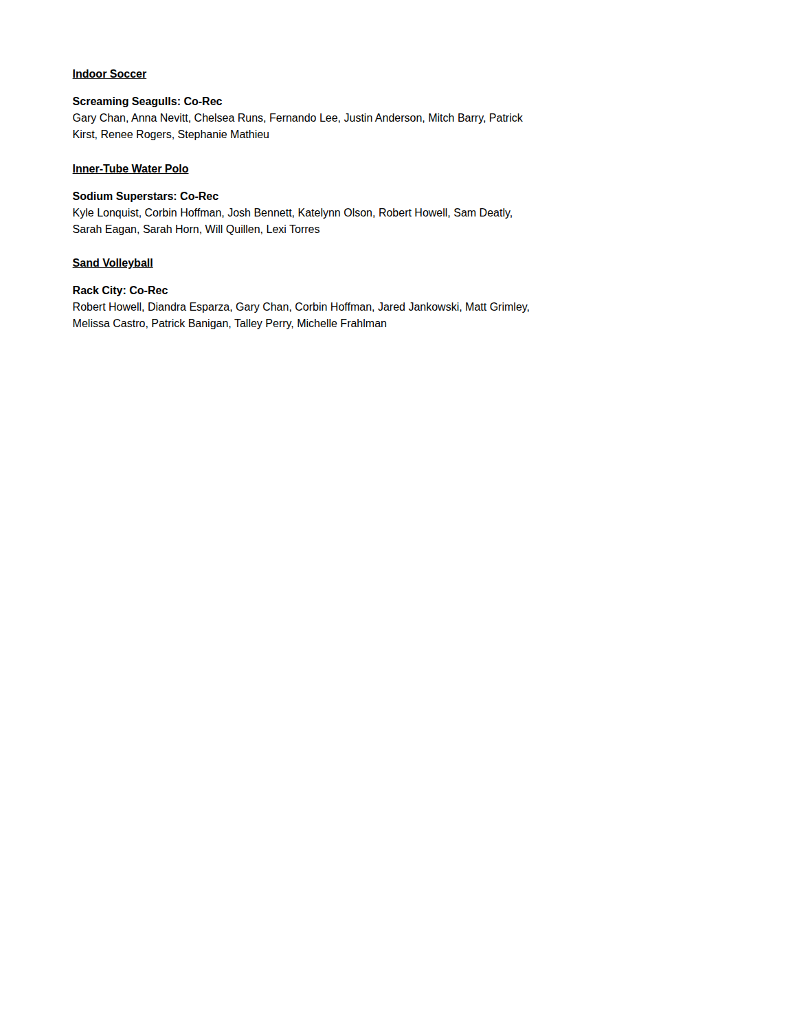Indoor Soccer
Screaming Seagulls: Co-Rec
Gary Chan, Anna Nevitt, Chelsea Runs, Fernando Lee, Justin Anderson, Mitch Barry, Patrick Kirst, Renee Rogers, Stephanie Mathieu
Inner-Tube Water Polo
Sodium Superstars: Co-Rec
Kyle Lonquist, Corbin Hoffman, Josh Bennett, Katelynn Olson, Robert Howell, Sam Deatly, Sarah Eagan, Sarah Horn, Will Quillen, Lexi Torres
Sand Volleyball
Rack City: Co-Rec
Robert Howell, Diandra Esparza, Gary Chan, Corbin Hoffman, Jared Jankowski, Matt Grimley, Melissa Castro, Patrick Banigan, Talley Perry, Michelle Frahlman